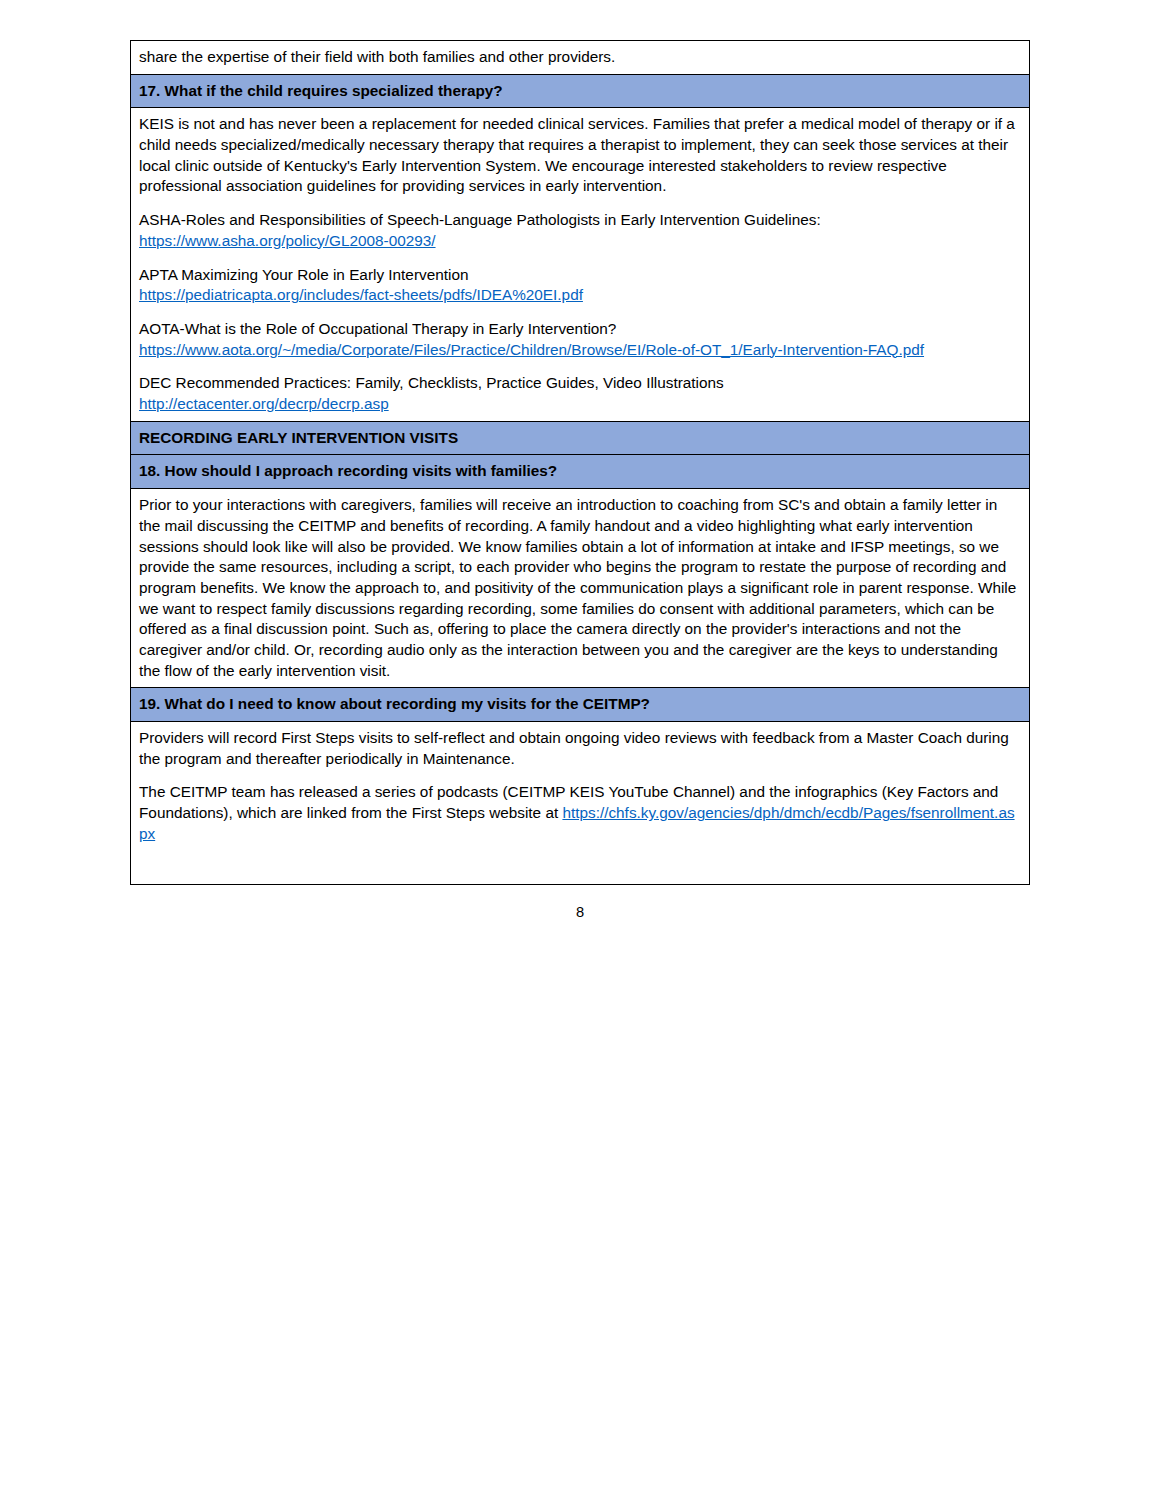| share the expertise of their field with both families and other providers. |
| 17. What if the child requires specialized therapy? |
| KEIS is not and has never been a replacement for needed clinical services. Families that prefer a medical model of therapy or if a child needs specialized/medically necessary therapy that requires a therapist to implement, they can seek those services at their local clinic outside of Kentucky's Early Intervention System. We encourage interested stakeholders to review respective professional association guidelines for providing services in early intervention. ASHA-Roles and Responsibilities of Speech-Language Pathologists in Early Intervention Guidelines: https://www.asha.org/policy/GL2008-00293/ APTA Maximizing Your Role in Early Intervention https://pediatricapta.org/includes/fact-sheets/pdfs/IDEA%20EI.pdf AOTA-What is the Role of Occupational Therapy in Early Intervention? https://www.aota.org/~/media/Corporate/Files/Practice/Children/Browse/EI/Role-of-OT_1/Early-Intervention-FAQ.pdf DEC Recommended Practices: Family, Checklists, Practice Guides, Video Illustrations http://ectacenter.org/decrp/decrp.asp |
| RECORDING EARLY INTERVENTION VISITS |
| 18. How should I approach recording visits with families? |
| Prior to your interactions with caregivers, families will receive an introduction to coaching from SC's and obtain a family letter in the mail discussing the CEITMP and benefits of recording. A family handout and a video highlighting what early intervention sessions should look like will also be provided. We know families obtain a lot of information at intake and IFSP meetings, so we provide the same resources, including a script, to each provider who begins the program to restate the purpose of recording and program benefits. We know the approach to, and positivity of the communication plays a significant role in parent response. While we want to respect family discussions regarding recording, some families do consent with additional parameters, which can be offered as a final discussion point. Such as, offering to place the camera directly on the provider's interactions and not the caregiver and/or child. Or, recording audio only as the interaction between you and the caregiver are the keys to understanding the flow of the early intervention visit. |
| 19. What do I need to know about recording my visits for the CEITMP? |
| Providers will record First Steps visits to self-reflect and obtain ongoing video reviews with feedback from a Master Coach during the program and thereafter periodically in Maintenance. The CEITMP team has released a series of podcasts (CEITMP KEIS YouTube Channel) and the infographics (Key Factors and Foundations), which are linked from the First Steps website at https://chfs.ky.gov/agencies/dph/dmch/ecdb/Pages/fsenrollment.aspx |
8